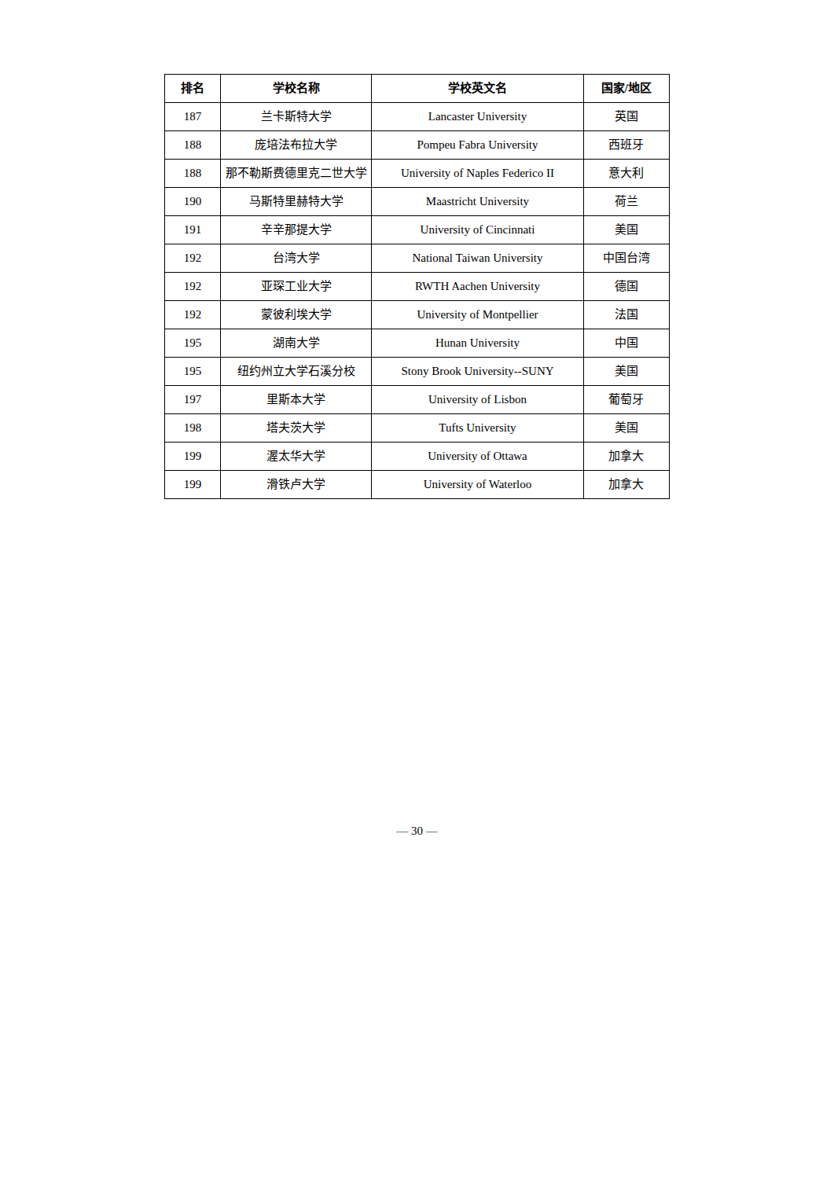| 排名 | 学校名称 | 学校英文名 | 国家/地区 |
| --- | --- | --- | --- |
| 187 | 兰卡斯特大学 | Lancaster University | 英国 |
| 188 | 庞培法布拉大学 | Pompeu Fabra University | 西班牙 |
| 188 | 那不勒斯费德里克二世大学 | University of Naples Federico II | 意大利 |
| 190 | 马斯特里赫特大学 | Maastricht University | 荷兰 |
| 191 | 辛辛那提大学 | University of Cincinnati | 美国 |
| 192 | 台湾大学 | National Taiwan University | 中国台湾 |
| 192 | 亚琛工业大学 | RWTH Aachen University | 德国 |
| 192 | 蒙彼利埃大学 | University of Montpellier | 法国 |
| 195 | 湖南大学 | Hunan University | 中国 |
| 195 | 纽约州立大学石溪分校 | Stony Brook University--SUNY | 美国 |
| 197 | 里斯本大学 | University of Lisbon | 葡萄牙 |
| 198 | 塔夫茨大学 | Tufts University | 美国 |
| 199 | 渥太华大学 | University of Ottawa | 加拿大 |
| 199 | 滑铁卢大学 | University of Waterloo | 加拿大 |
— 30 —